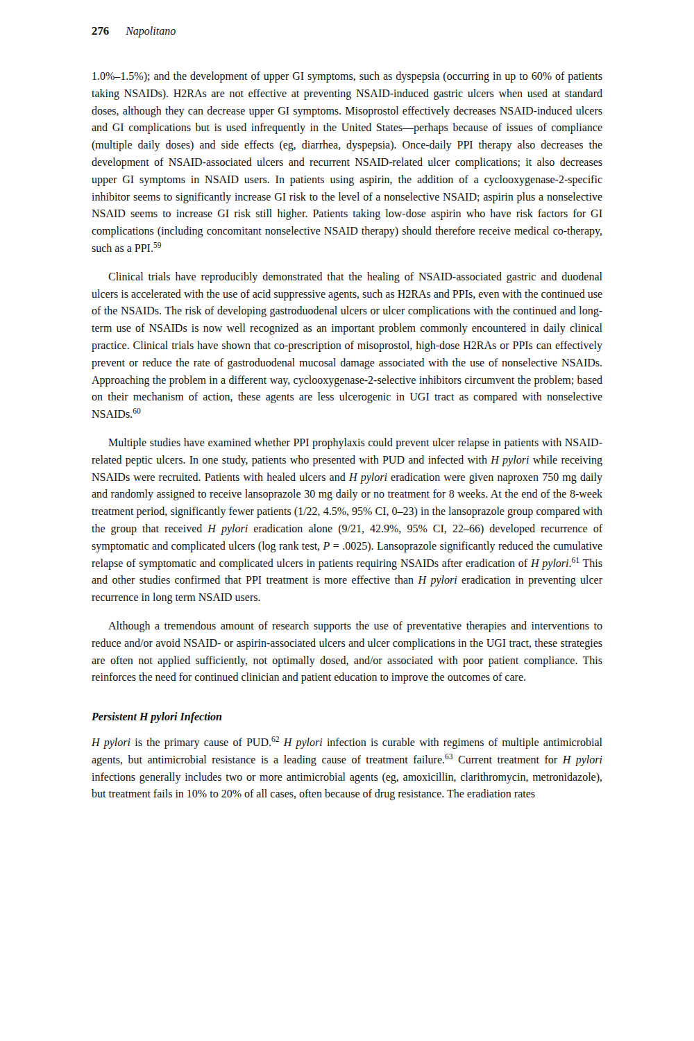276 Napolitano
1.0%–1.5%); and the development of upper GI symptoms, such as dyspepsia (occurring in up to 60% of patients taking NSAIDs). H2RAs are not effective at preventing NSAID-induced gastric ulcers when used at standard doses, although they can decrease upper GI symptoms. Misoprostol effectively decreases NSAID-induced ulcers and GI complications but is used infrequently in the United States—perhaps because of issues of compliance (multiple daily doses) and side effects (eg, diarrhea, dyspepsia). Once-daily PPI therapy also decreases the development of NSAID-associated ulcers and recurrent NSAID-related ulcer complications; it also decreases upper GI symptoms in NSAID users. In patients using aspirin, the addition of a cyclooxygenase-2-specific inhibitor seems to significantly increase GI risk to the level of a nonselective NSAID; aspirin plus a nonselective NSAID seems to increase GI risk still higher. Patients taking low-dose aspirin who have risk factors for GI complications (including concomitant nonselective NSAID therapy) should therefore receive medical co-therapy, such as a PPI.59
Clinical trials have reproducibly demonstrated that the healing of NSAID-associated gastric and duodenal ulcers is accelerated with the use of acid suppressive agents, such as H2RAs and PPIs, even with the continued use of the NSAIDs. The risk of developing gastroduodenal ulcers or ulcer complications with the continued and long-term use of NSAIDs is now well recognized as an important problem commonly encountered in daily clinical practice. Clinical trials have shown that co-prescription of misoprostol, high-dose H2RAs or PPIs can effectively prevent or reduce the rate of gastroduodenal mucosal damage associated with the use of nonselective NSAIDs. Approaching the problem in a different way, cyclooxygenase-2-selective inhibitors circumvent the problem; based on their mechanism of action, these agents are less ulcerogenic in UGI tract as compared with nonselective NSAIDs.60
Multiple studies have examined whether PPI prophylaxis could prevent ulcer relapse in patients with NSAID-related peptic ulcers. In one study, patients who presented with PUD and infected with H pylori while receiving NSAIDs were recruited. Patients with healed ulcers and H pylori eradication were given naproxen 750 mg daily and randomly assigned to receive lansoprazole 30 mg daily or no treatment for 8 weeks. At the end of the 8-week treatment period, significantly fewer patients (1/22, 4.5%, 95% CI, 0–23) in the lansoprazole group compared with the group that received H pylori eradication alone (9/21, 42.9%, 95% CI, 22–66) developed recurrence of symptomatic and complicated ulcers (log rank test, P = .0025). Lansoprazole significantly reduced the cumulative relapse of symptomatic and complicated ulcers in patients requiring NSAIDs after eradication of H pylori.61 This and other studies confirmed that PPI treatment is more effective than H pylori eradication in preventing ulcer recurrence in long term NSAID users.
Although a tremendous amount of research supports the use of preventative therapies and interventions to reduce and/or avoid NSAID- or aspirin-associated ulcers and ulcer complications in the UGI tract, these strategies are often not applied sufficiently, not optimally dosed, and/or associated with poor patient compliance. This reinforces the need for continued clinician and patient education to improve the outcomes of care.
Persistent H pylori Infection
H pylori is the primary cause of PUD.62 H pylori infection is curable with regimens of multiple antimicrobial agents, but antimicrobial resistance is a leading cause of treatment failure.63 Current treatment for H pylori infections generally includes two or more antimicrobial agents (eg, amoxicillin, clarithromycin, metronidazole), but treatment fails in 10% to 20% of all cases, often because of drug resistance. The eradiation rates